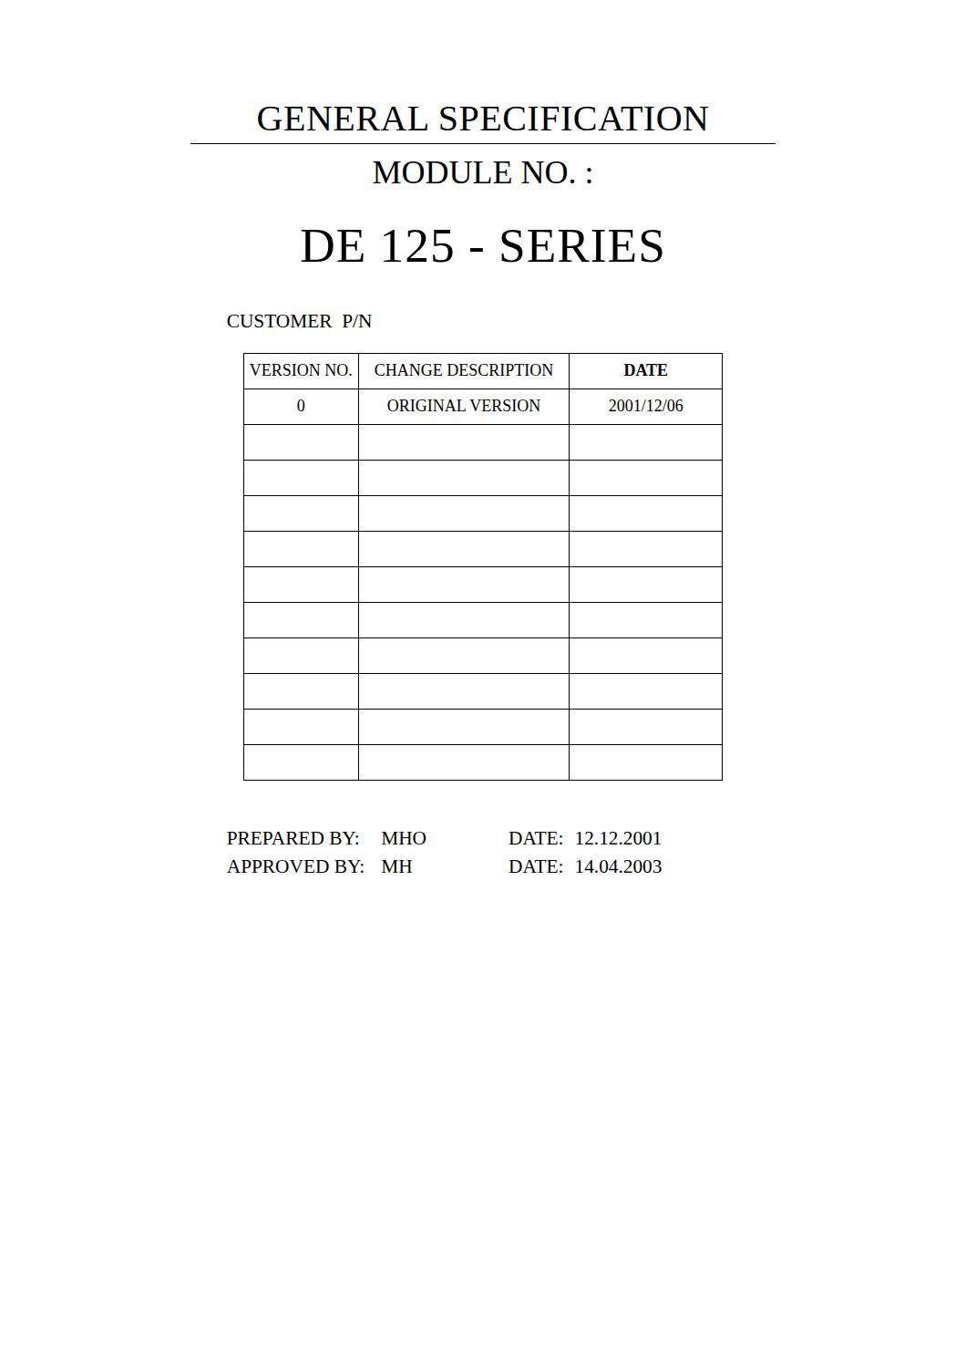GENERAL SPECIFICATION
MODULE NO. :
DE 125 - SERIES
CUSTOMER P/N
| VERSION NO. | CHANGE DESCRIPTION | DATE |
| --- | --- | --- |
| 0 | ORIGINAL VERSION | 2001/12/06 |
| PREPARED BY: | MHO | DATE: | 12.12.2001 |
| APPROVED BY: | MH | DATE: | 14.04.2003 |